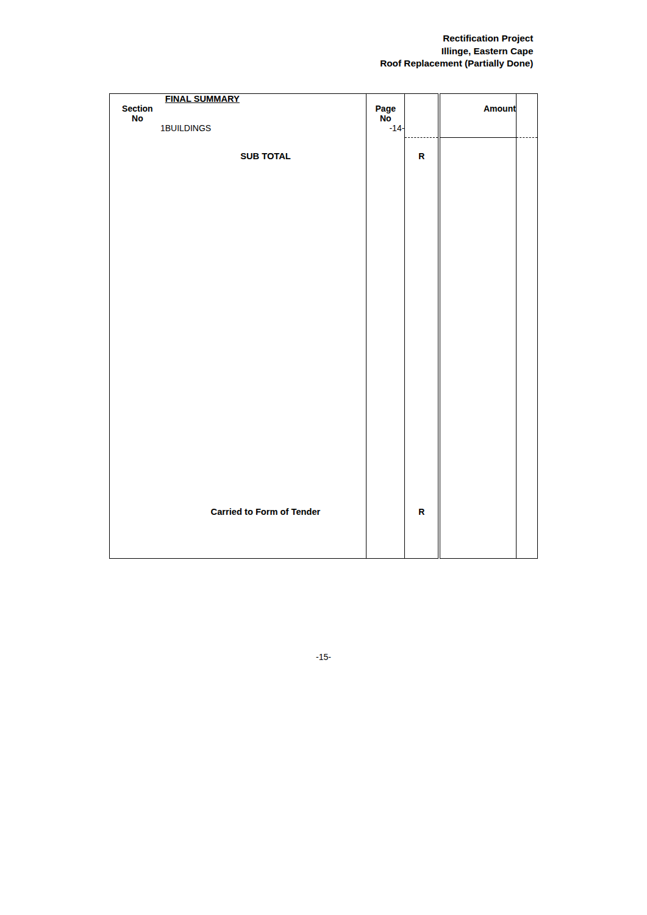Rectification Project
Illinge, Eastern Cape
Roof Replacement (Partially Done)
| | FINAL SUMMARY | | | | |
| Section No | | Page No | | Amount | |
| 1 | BUILDINGS | -14- | | | |
| | SUB TOTAL | | R | | |
| | Carried to Form of Tender | | R | | |
-15-